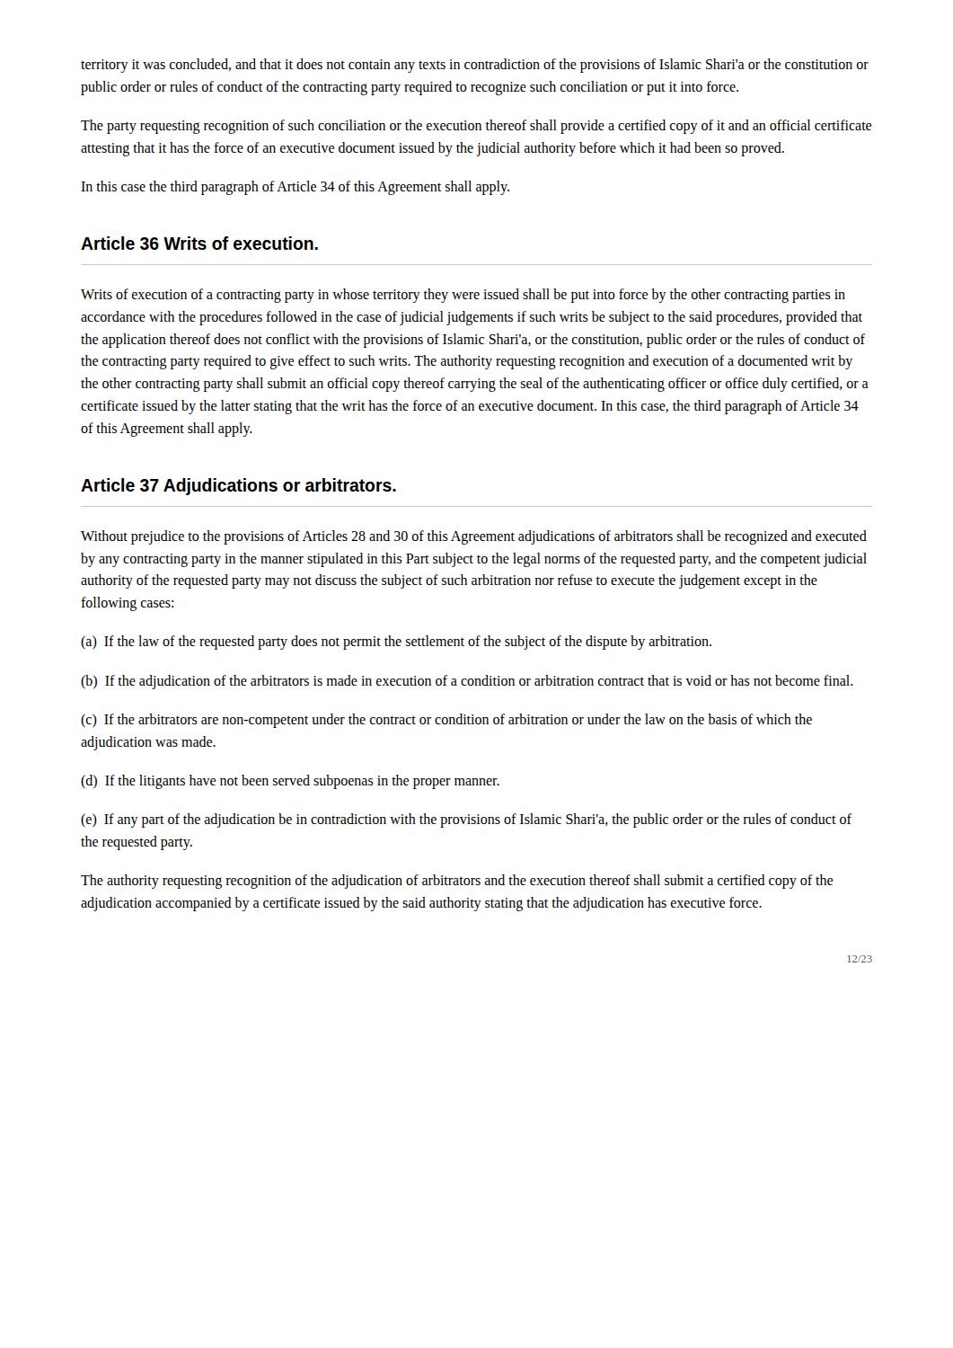territory it was concluded, and that it does not contain any texts in contradiction of the provisions of Islamic Shari'a or the constitution or public order or rules of conduct of the contracting party required to recognize such conciliation or put it into force.
The party requesting recognition of such conciliation or the execution thereof shall provide a certified copy of it and an official certificate attesting that it has the force of an executive document issued by the judicial authority before which it had been so proved.
In this case the third paragraph of Article 34 of this Agreement shall apply.
Article 36 Writs of execution.
Writs of execution of a contracting party in whose territory they were issued shall be put into force by the other contracting parties in accordance with the procedures followed in the case of judicial judgements if such writs be subject to the said procedures, provided that the application thereof does not conflict with the provisions of Islamic Shari'a, or the constitution, public order or the rules of conduct of the contracting party required to give effect to such writs. The authority requesting recognition and execution of a documented writ by the other contracting party shall submit an official copy thereof carrying the seal of the authenticating officer or office duly certified, or a certificate issued by the latter stating that the writ has the force of an executive document. In this case, the third paragraph of Article 34 of this Agreement shall apply.
Article 37 Adjudications or arbitrators.
Without prejudice to the provisions of Articles 28 and 30 of this Agreement adjudications of arbitrators shall be recognized and executed by any contracting party in the manner stipulated in this Part subject to the legal norms of the requested party, and the competent judicial authority of the requested party may not discuss the subject of such arbitration nor refuse to execute the judgement except in the following cases:
(a) If the law of the requested party does not permit the settlement of the subject of the dispute by arbitration.
(b) If the adjudication of the arbitrators is made in execution of a condition or arbitration contract that is void or has not become final.
(c) If the arbitrators are non-competent under the contract or condition of arbitration or under the law on the basis of which the adjudication was made.
(d) If the litigants have not been served subpoenas in the proper manner.
(e) If any part of the adjudication be in contradiction with the provisions of Islamic Shari'a, the public order or the rules of conduct of the requested party.
The authority requesting recognition of the adjudication of arbitrators and the execution thereof shall submit a certified copy of the adjudication accompanied by a certificate issued by the said authority stating that the adjudication has executive force.
12/23